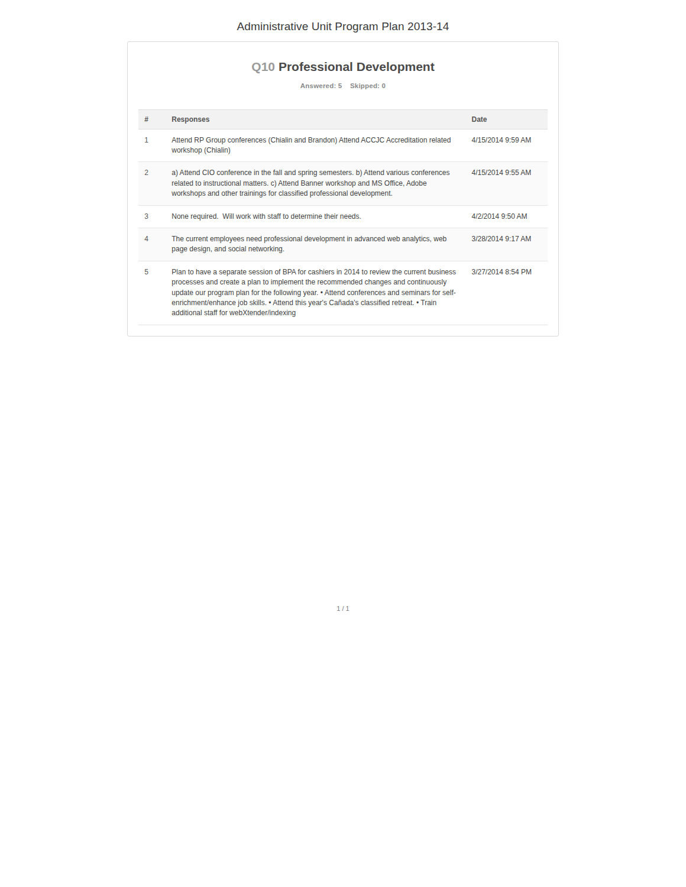Administrative Unit Program Plan 2013-14
Q10 Professional Development
Answered: 5 Skipped: 0
| # | Responses | Date |
| --- | --- | --- |
| 1 | Attend RP Group conferences (Chialin and Brandon) Attend ACCJC Accreditation related workshop (Chialin) | 4/15/2014 9:59 AM |
| 2 | a) Attend CIO conference in the fall and spring semesters. b) Attend various conferences related to instructional matters. c) Attend Banner workshop and MS Office, Adobe workshops and other trainings for classified professional development. | 4/15/2014 9:55 AM |
| 3 | None required. Will work with staff to determine their needs. | 4/2/2014 9:50 AM |
| 4 | The current employees need professional development in advanced web analytics, web page design, and social networking. | 3/28/2014 9:17 AM |
| 5 | Plan to have a separate session of BPA for cashiers in 2014 to review the current business processes and create a plan to implement the recommended changes and continuously update our program plan for the following year. • Attend conferences and seminars for self-enrichment/enhance job skills. • Attend this year's Cañada's classified retreat. • Train additional staff for webXtender/indexing | 3/27/2014 8:54 PM |
1 / 1